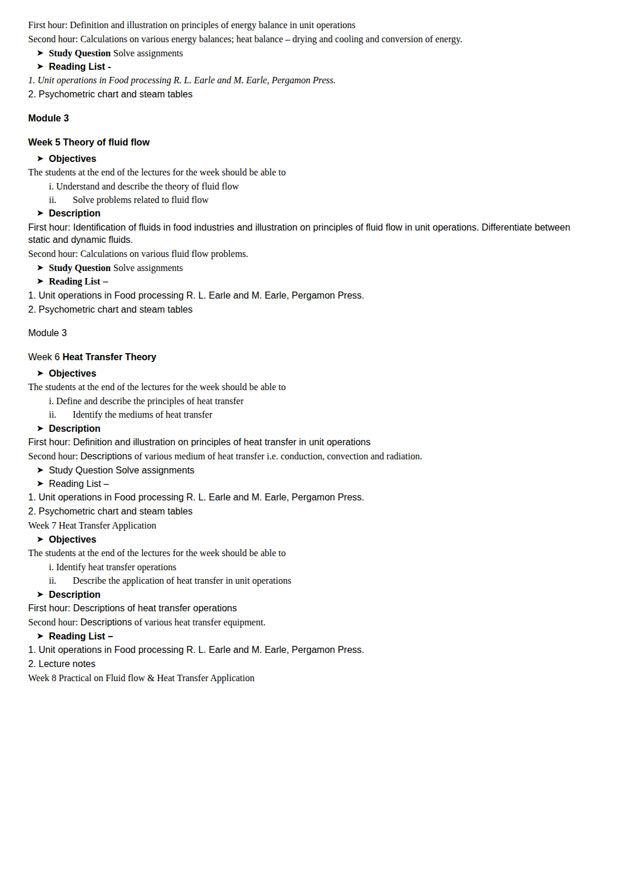First hour: Definition and illustration on principles of energy balance in unit operations
Second hour: Calculations on various energy balances; heat balance – drying and cooling and conversion of energy.
Study Question Solve assignments
Reading List -
1. Unit operations in Food processing R. L. Earle and M. Earle, Pergamon Press.
2. Psychometric chart and steam tables
Module 3
Week 5 Theory of fluid flow
Objectives
The students at the end of the lectures for the week should be able to
i. Understand and describe the theory of fluid flow
ii. Solve problems related to fluid flow
Description
First hour: Identification of fluids in food industries and illustration on principles of fluid flow in unit operations. Differentiate between static and dynamic fluids.
Second hour: Calculations on various fluid flow problems.
Study Question Solve assignments
Reading List –
1. Unit operations in Food processing R. L. Earle and M. Earle, Pergamon Press.
2. Psychometric chart and steam tables
Module 3
Week 6 Heat Transfer Theory
Objectives
The students at the end of the lectures for the week should be able to
i. Define and describe the principles of heat transfer
ii. Identify the mediums of heat transfer
Description
First hour: Definition and illustration on principles of heat transfer in unit operations
Second hour: Descriptions of various medium of heat transfer i.e. conduction, convection and radiation.
Study Question Solve assignments
Reading List –
1. Unit operations in Food processing R. L. Earle and M. Earle, Pergamon Press.
2. Psychometric chart and steam tables
Week 7 Heat Transfer Application
Objectives
The students at the end of the lectures for the week should be able to
i. Identify heat transfer operations
ii. Describe the application of heat transfer in unit operations
Description
First hour: Descriptions of heat transfer operations
Second hour: Descriptions of various heat transfer equipment.
Reading List –
1. Unit operations in Food processing R. L. Earle and M. Earle, Pergamon Press.
2. Lecture notes
Week 8 Practical on Fluid flow & Heat Transfer Application